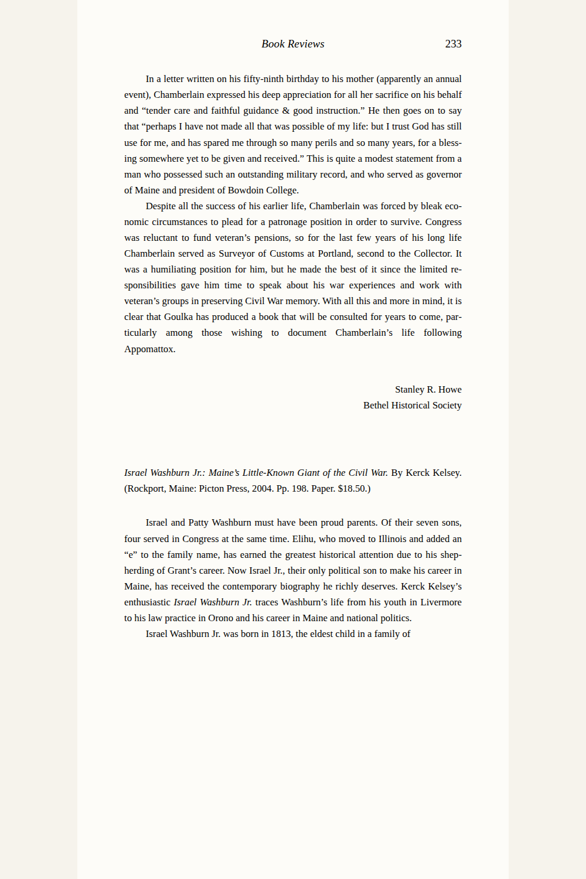Book Reviews 233
In a letter written on his fifty-ninth birthday to his mother (apparently an annual event), Chamberlain expressed his deep appreciation for all her sacrifice on his behalf and “tender care and faithful guidance & good instruction.” He then goes on to say that “perhaps I have not made all that was possible of my life: but I trust God has still use for me, and has spared me through so many perils and so many years, for a blessing somewhere yet to be given and received.” This is quite a modest statement from a man who possessed such an outstanding military record, and who served as governor of Maine and president of Bowdoin College.
Despite all the success of his earlier life, Chamberlain was forced by bleak economic circumstances to plead for a patronage position in order to survive. Congress was reluctant to fund veteran’s pensions, so for the last few years of his long life Chamberlain served as Surveyor of Customs at Portland, second to the Collector. It was a humiliating position for him, but he made the best of it since the limited responsibilities gave him time to speak about his war experiences and work with veteran’s groups in preserving Civil War memory. With all this and more in mind, it is clear that Goulka has produced a book that will be consulted for years to come, particularly among those wishing to document Chamberlain’s life following Appomattox.
Stanley R. Howe
Bethel Historical Society
Israel Washburn Jr.: Maine’s Little-Known Giant of the Civil War. By Kerck Kelsey. (Rockport, Maine: Picton Press, 2004. Pp. 198. Paper. $18.50.)
Israel and Patty Washburn must have been proud parents. Of their seven sons, four served in Congress at the same time. Elihu, who moved to Illinois and added an “e” to the family name, has earned the greatest historical attention due to his shepherding of Grant’s career. Now Israel Jr., their only political son to make his career in Maine, has received the contemporary biography he richly deserves. Kerck Kelsey’s enthusiastic Israel Washburn Jr. traces Washburn’s life from his youth in Livermore to his law practice in Orono and his career in Maine and national politics.
Israel Washburn Jr. was born in 1813, the eldest child in a family of